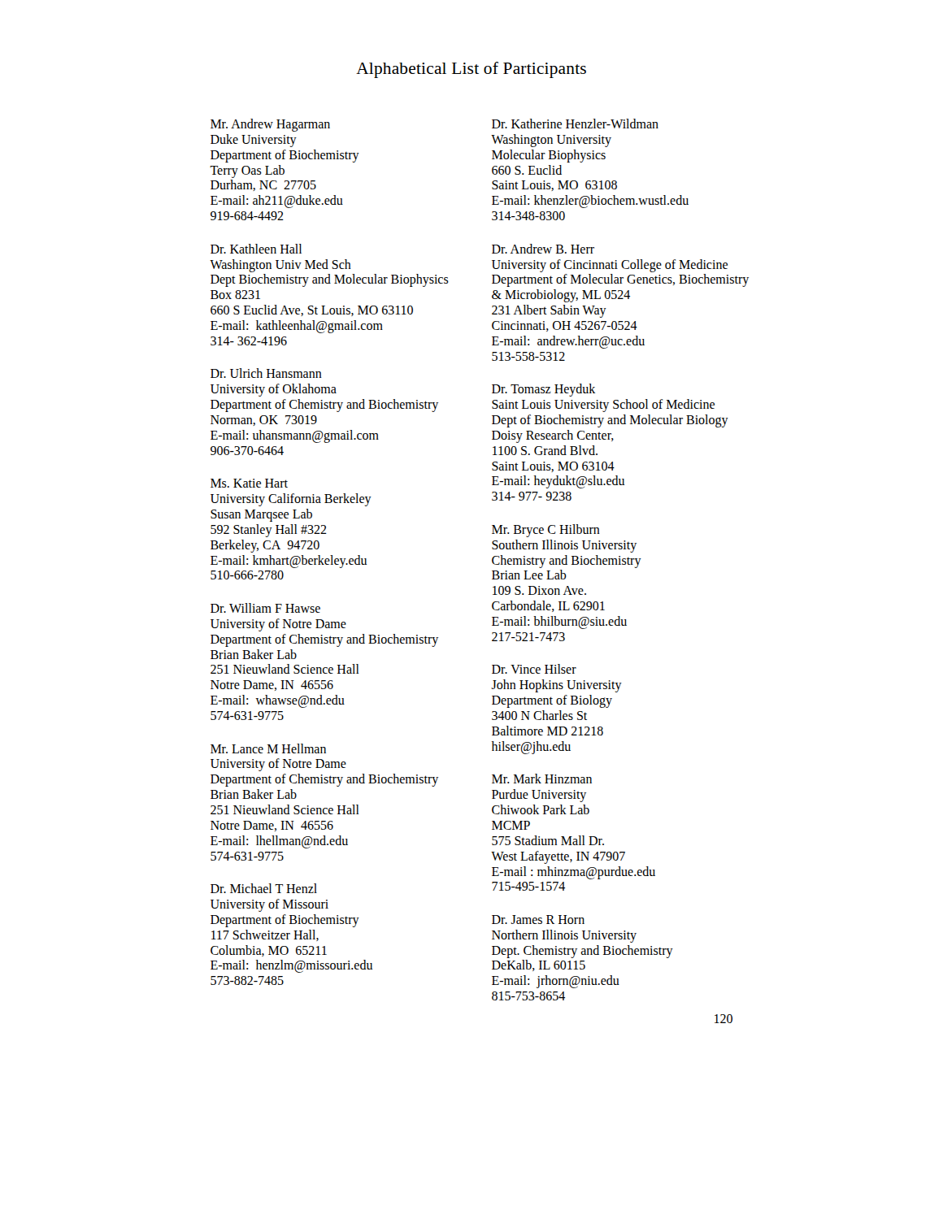Alphabetical List of Participants
Mr. Andrew Hagarman
Duke University
Department of Biochemistry
Terry Oas Lab
Durham, NC 27705
E-mail: ah211@duke.edu
919-684-4492
Dr. Kathleen Hall
Washington Univ Med Sch
Dept Biochemistry and Molecular Biophysics
Box 8231
660 S Euclid Ave, St Louis, MO 63110
E-mail: kathleenhal@gmail.com
314- 362-4196
Dr. Ulrich Hansmann
University of Oklahoma
Department of Chemistry and Biochemistry
Norman, OK 73019
E-mail: uhansmann@gmail.com
906-370-6464
Ms. Katie Hart
University California Berkeley
Susan Marqsee Lab
592 Stanley Hall #322
Berkeley, CA 94720
E-mail: kmhart@berkeley.edu
510-666-2780
Dr. William F Hawse
University of Notre Dame
Department of Chemistry and Biochemistry
Brian Baker Lab
251 Nieuwland Science Hall
Notre Dame, IN 46556
E-mail: whawse@nd.edu
574-631-9775
Mr. Lance M Hellman
University of Notre Dame
Department of Chemistry and Biochemistry
Brian Baker Lab
251 Nieuwland Science Hall
Notre Dame, IN 46556
E-mail: lhellman@nd.edu
574-631-9775
Dr. Michael T Henzl
University of Missouri
Department of Biochemistry
117 Schweitzer Hall,
Columbia, MO 65211
E-mail: henzlm@missouri.edu
573-882-7485
Dr. Katherine Henzler-Wildman
Washington University
Molecular Biophysics
660 S. Euclid
Saint Louis, MO 63108
E-mail: khenzler@biochem.wustl.edu
314-348-8300
Dr. Andrew B. Herr
University of Cincinnati College of Medicine
Department of Molecular Genetics, Biochemistry
& Microbiology, ML 0524
231 Albert Sabin Way
Cincinnati, OH 45267-0524
E-mail: andrew.herr@uc.edu
513-558-5312
Dr. Tomasz Heyduk
Saint Louis University School of Medicine
Dept of Biochemistry and Molecular Biology
Doisy Research Center,
1100 S. Grand Blvd.
Saint Louis, MO 63104
E-mail: heydukt@slu.edu
314- 977- 9238
Mr. Bryce C Hilburn
Southern Illinois University
Chemistry and Biochemistry
Brian Lee Lab
109 S. Dixon Ave.
Carbondale, IL 62901
E-mail: bhilburn@siu.edu
217-521-7473
Dr. Vince Hilser
John Hopkins University
Department of Biology
3400 N Charles St
Baltimore MD 21218
hilser@jhu.edu
Mr. Mark Hinzman
Purdue University
Chiwook Park Lab
MCMP
575 Stadium Mall Dr.
West Lafayette, IN 47907
E-mail : mhinzma@purdue.edu
715-495-1574
Dr. James R Horn
Northern Illinois University
Dept. Chemistry and Biochemistry
DeKalb, IL 60115
E-mail: jrhorn@niu.edu
815-753-8654
120